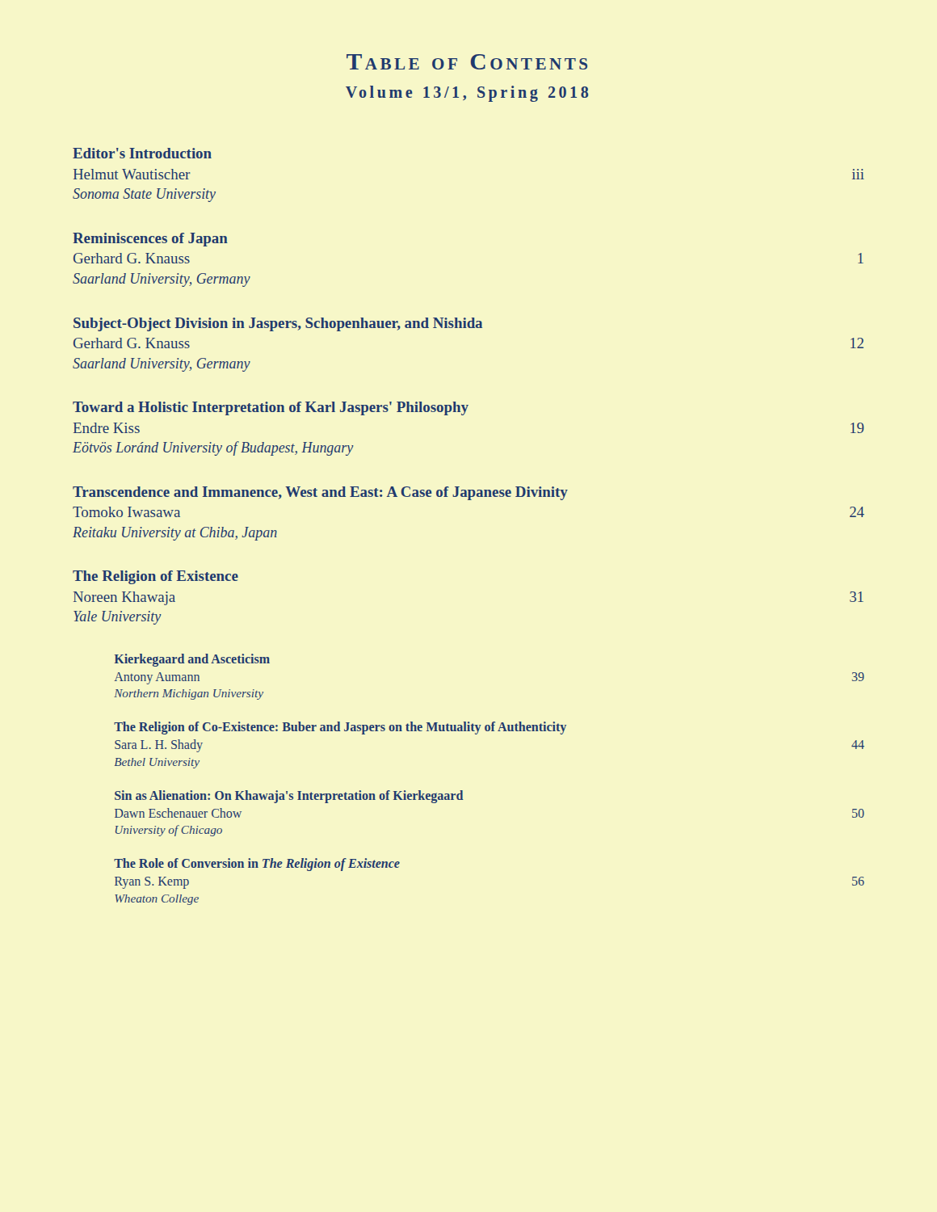Table of Contents
Volume 13/1, Spring 2018
Editor's Introduction
Helmut Wautischer iii
Sonoma State University
Reminiscences of Japan
Gerhard G. Knauss 1
Saarland University, Germany
Subject-Object Division in Jaspers, Schopenhauer, and Nishida
Gerhard G. Knauss 12
Saarland University, Germany
Toward a Holistic Interpretation of Karl Jaspers' Philosophy
Endre Kiss 19
Eötvös Loránd University of Budapest, Hungary
Transcendence and Immanence, West and East: A Case of Japanese Divinity
Tomoko Iwasawa 24
Reitaku University at Chiba, Japan
The Religion of Existence
Noreen Khawaja 31
Yale University
Kierkegaard and Asceticism
Antony Aumann 39
Northern Michigan University
The Religion of Co-Existence: Buber and Jaspers on the Mutuality of Authenticity
Sara L. H. Shady 44
Bethel University
Sin as Alienation: On Khawaja's Interpretation of Kierkegaard
Dawn Eschenauer Chow 50
University of Chicago
The Role of Conversion in The Religion of Existence
Ryan S. Kemp 56
Wheaton College